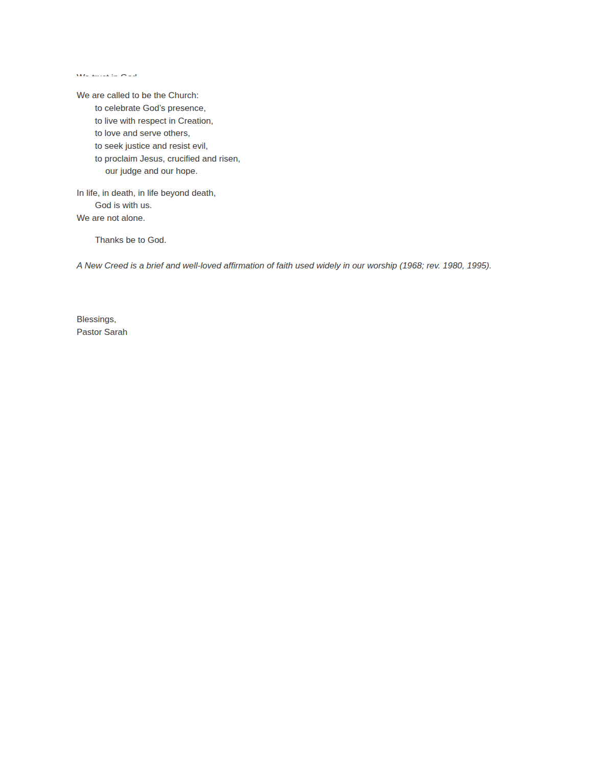We trust in God.
We are called to be the Church: to celebrate God’s presence, to live with respect in Creation, to love and serve others, to seek justice and resist evil, to proclaim Jesus, crucified and risen, our judge and our hope.
In life, in death, in life beyond death, God is with us. We are not alone.
Thanks be to God.
A New Creed is a brief and well-loved affirmation of faith used widely in our worship (1968; rev. 1980, 1995).
Blessings,
Pastor Sarah